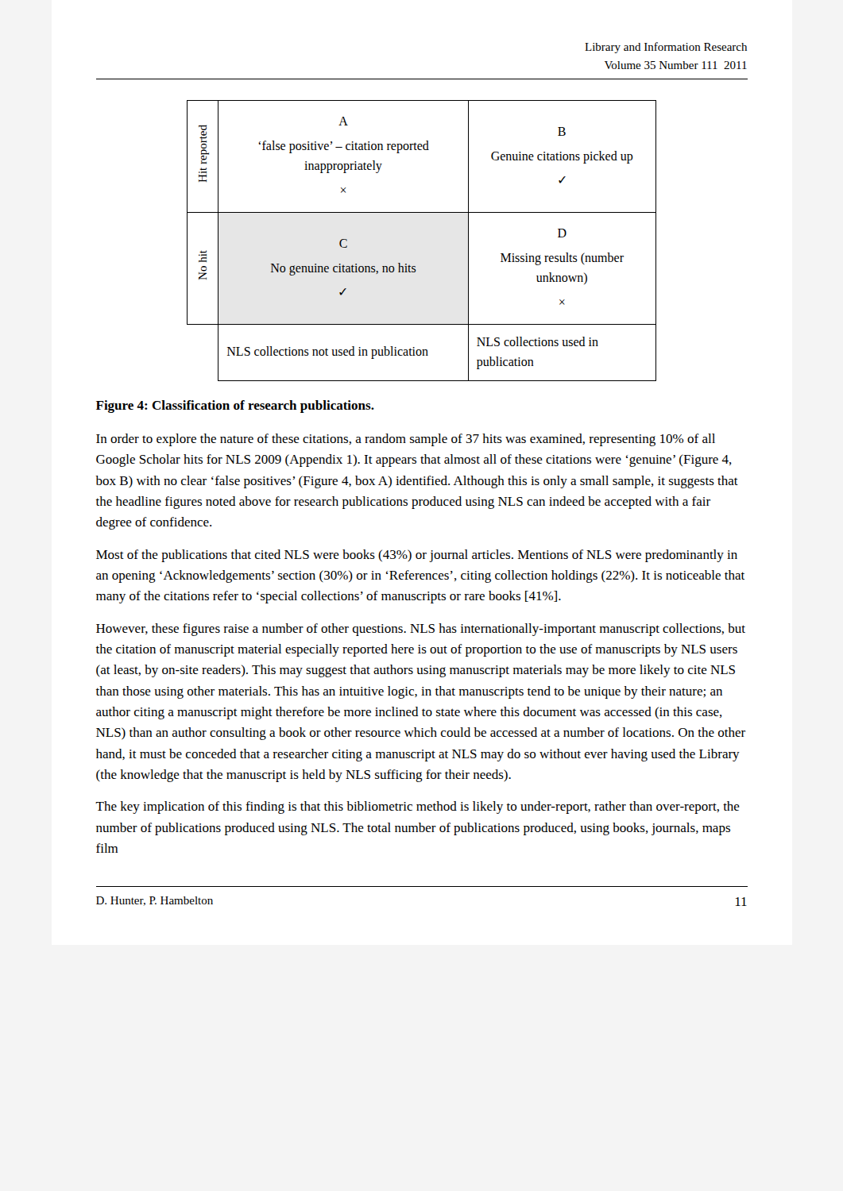Library and Information Research Volume 35 Number 111 2011
| Hit reported | A ‘false positive’ – citation reported inappropriately × | B Genuine citations picked up ✓ |
| No hit | C No genuine citations, no hits ✓ | D Missing results (number unknown) × |
| | NLS collections not used in publication | NLS collections used in publication |
Figure 4: Classification of research publications.
In order to explore the nature of these citations, a random sample of 37 hits was examined, representing 10% of all Google Scholar hits for NLS 2009 (Appendix 1). It appears that almost all of these citations were ‘genuine’ (Figure 4, box B) with no clear ‘false positives’ (Figure 4, box A) identified. Although this is only a small sample, it suggests that the headline figures noted above for research publications produced using NLS can indeed be accepted with a fair degree of confidence.
Most of the publications that cited NLS were books (43%) or journal articles. Mentions of NLS were predominantly in an opening ‘Acknowledgements’ section (30%) or in ‘References’, citing collection holdings (22%). It is noticeable that many of the citations refer to ‘special collections’ of manuscripts or rare books [41%].
However, these figures raise a number of other questions. NLS has internationally-important manuscript collections, but the citation of manuscript material especially reported here is out of proportion to the use of manuscripts by NLS users (at least, by on-site readers). This may suggest that authors using manuscript materials may be more likely to cite NLS than those using other materials. This has an intuitive logic, in that manuscripts tend to be unique by their nature; an author citing a manuscript might therefore be more inclined to state where this document was accessed (in this case, NLS) than an author consulting a book or other resource which could be accessed at a number of locations. On the other hand, it must be conceded that a researcher citing a manuscript at NLS may do so without ever having used the Library (the knowledge that the manuscript is held by NLS sufficing for their needs).
The key implication of this finding is that this bibliometric method is likely to under-report, rather than over-report, the number of publications produced using NLS. The total number of publications produced, using books, journals, maps film
D. Hunter, P. Hambelton 11